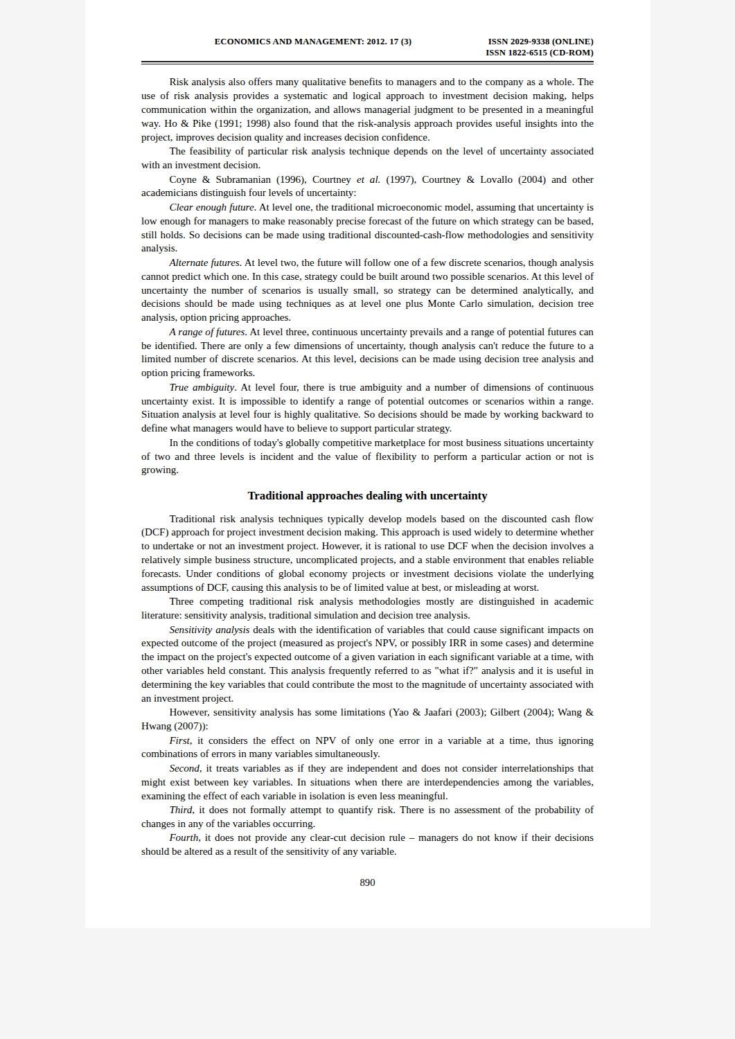ECONOMICS AND MANAGEMENT: 2012. 17 (3)
ISSN 2029-9338 (ONLINE)
ISSN 1822-6515 (CD-ROM)
Risk analysis also offers many qualitative benefits to managers and to the company as a whole. The use of risk analysis provides a systematic and logical approach to investment decision making, helps communication within the organization, and allows managerial judgment to be presented in a meaningful way. Ho & Pike (1991; 1998) also found that the risk-analysis approach provides useful insights into the project, improves decision quality and increases decision confidence.
The feasibility of particular risk analysis technique depends on the level of uncertainty associated with an investment decision.
Coyne & Subramanian (1996), Courtney et al. (1997), Courtney & Lovallo (2004) and other academicians distinguish four levels of uncertainty:
Clear enough future. At level one, the traditional microeconomic model, assuming that uncertainty is low enough for managers to make reasonably precise forecast of the future on which strategy can be based, still holds. So decisions can be made using traditional discounted-cash-flow methodologies and sensitivity analysis.
Alternate futures. At level two, the future will follow one of a few discrete scenarios, though analysis cannot predict which one. In this case, strategy could be built around two possible scenarios. At this level of uncertainty the number of scenarios is usually small, so strategy can be determined analytically, and decisions should be made using techniques as at level one plus Monte Carlo simulation, decision tree analysis, option pricing approaches.
A range of futures. At level three, continuous uncertainty prevails and a range of potential futures can be identified. There are only a few dimensions of uncertainty, though analysis can't reduce the future to a limited number of discrete scenarios. At this level, decisions can be made using decision tree analysis and option pricing frameworks.
True ambiguity. At level four, there is true ambiguity and a number of dimensions of continuous uncertainty exist. It is impossible to identify a range of potential outcomes or scenarios within a range. Situation analysis at level four is highly qualitative. So decisions should be made by working backward to define what managers would have to believe to support particular strategy.
In the conditions of today's globally competitive marketplace for most business situations uncertainty of two and three levels is incident and the value of flexibility to perform a particular action or not is growing.
Traditional approaches dealing with uncertainty
Traditional risk analysis techniques typically develop models based on the discounted cash flow (DCF) approach for project investment decision making. This approach is used widely to determine whether to undertake or not an investment project. However, it is rational to use DCF when the decision involves a relatively simple business structure, uncomplicated projects, and a stable environment that enables reliable forecasts. Under conditions of global economy projects or investment decisions violate the underlying assumptions of DCF, causing this analysis to be of limited value at best, or misleading at worst.
Three competing traditional risk analysis methodologies mostly are distinguished in academic literature: sensitivity analysis, traditional simulation and decision tree analysis.
Sensitivity analysis deals with the identification of variables that could cause significant impacts on expected outcome of the project (measured as project's NPV, or possibly IRR in some cases) and determine the impact on the project's expected outcome of a given variation in each significant variable at a time, with other variables held constant. This analysis frequently referred to as "what if?" analysis and it is useful in determining the key variables that could contribute the most to the magnitude of uncertainty associated with an investment project.
However, sensitivity analysis has some limitations (Yao & Jaafari (2003); Gilbert (2004); Wang & Hwang (2007)):
First, it considers the effect on NPV of only one error in a variable at a time, thus ignoring combinations of errors in many variables simultaneously.
Second, it treats variables as if they are independent and does not consider interrelationships that might exist between key variables. In situations when there are interdependencies among the variables, examining the effect of each variable in isolation is even less meaningful.
Third, it does not formally attempt to quantify risk. There is no assessment of the probability of changes in any of the variables occurring.
Fourth, it does not provide any clear-cut decision rule – managers do not know if their decisions should be altered as a result of the sensitivity of any variable.
890